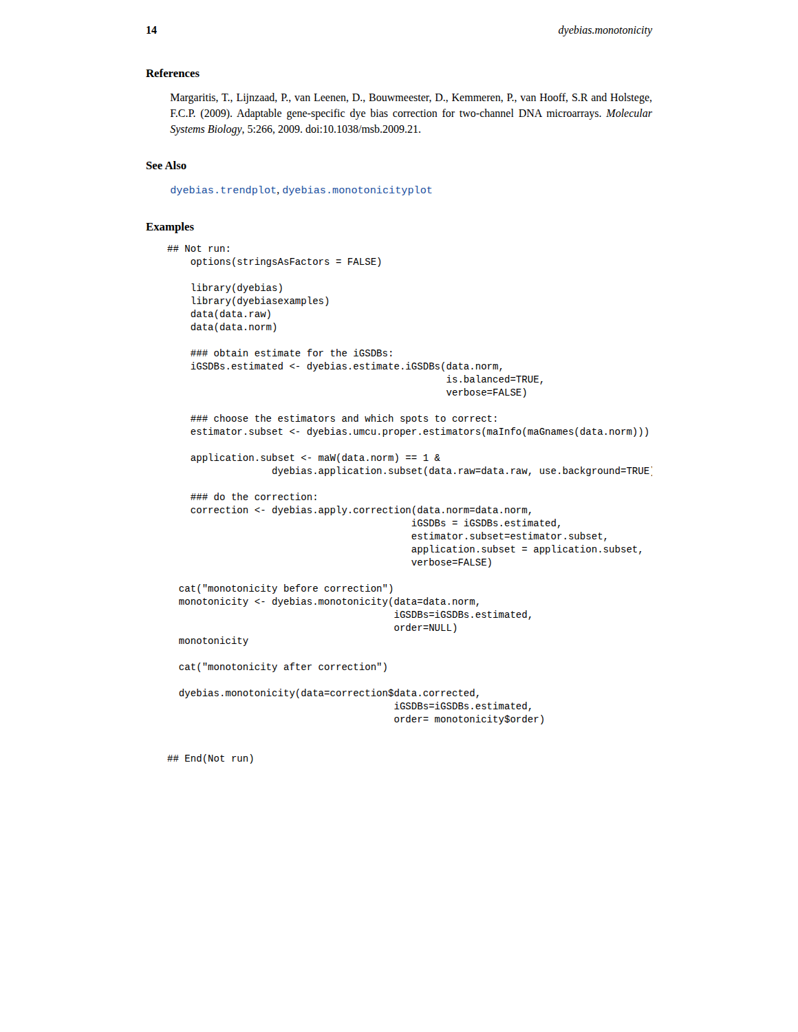14 dyebias.monotonicity
References
Margaritis, T., Lijnzaad, P., van Leenen, D., Bouwmeester, D., Kemmeren, P., van Hooff, S.R and Holstege, F.C.P. (2009). Adaptable gene-specific dye bias correction for two-channel DNA microarrays. Molecular Systems Biology, 5:266, 2009. doi:10.1038/msb.2009.21.
See Also
dyebias.trendplot, dyebias.monotonicityplot
Examples
## Not run: 
    options(stringsAsFactors = FALSE)

    library(dyebias)
    library(dyebiasexamples)
    data(data.raw)
    data(data.norm)

    ### obtain estimate for the iGSDBs:
    iGSDBs.estimated <- dyebias.estimate.iGSDBs(data.norm,
                                                is.balanced=TRUE,
                                                verbose=FALSE)

    ### choose the estimators and which spots to correct:
    estimator.subset <- dyebias.umcu.proper.estimators(maInfo(maGnames(data.norm)))

    application.subset <- maW(data.norm) == 1 &
                  dyebias.application.subset(data.raw=data.raw, use.background=TRUE)

    ### do the correction:
    correction <- dyebias.apply.correction(data.norm=data.norm,
                                          iGSDBs = iGSDBs.estimated,
                                          estimator.subset=estimator.subset,
                                          application.subset = application.subset,
                                          verbose=FALSE)

  cat("monotonicity before correction")
  monotonicity <- dyebias.monotonicity(data=data.norm,
                                       iGSDBs=iGSDBs.estimated,
                                       order=NULL)
  monotonicity

  cat("monotonicity after correction")

  dyebias.monotonicity(data=correction$data.corrected,
                                       iGSDBs=iGSDBs.estimated,
                                       order= monotonicity$order)


## End(Not run)